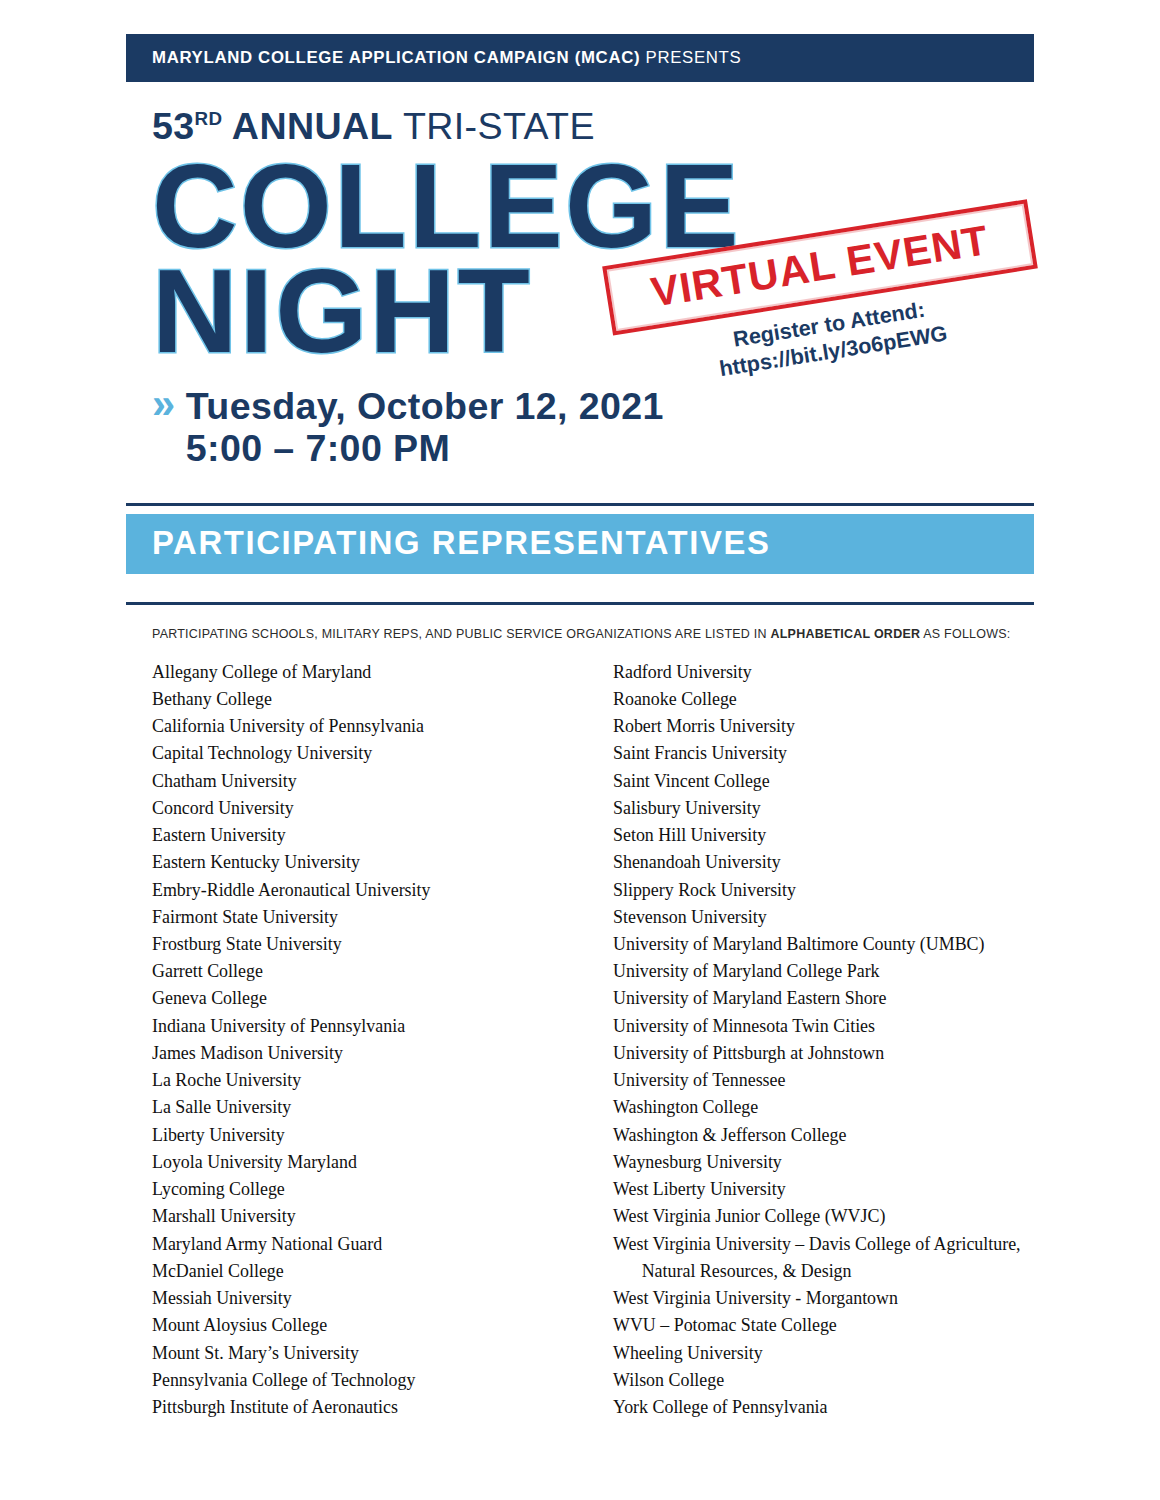Maryland College Application Campaign (MCAC) Presents
53rd Annual Tri-State
College
Night
Virtual Event
Register to Attend:
https://bit.ly/3o6pEWG
»
Tuesday, October 12, 2021
5:00 – 7:00 PM
Participating Representatives
Participating schools, military reps, and public service organizations are listed in alphabetical order as follows:
Allegany College of Maryland
Bethany College
California University of Pennsylvania
Capital Technology University
Chatham University
Concord University
Eastern University
Eastern Kentucky University
Embry-Riddle Aeronautical University
Fairmont State University
Frostburg State University
Garrett College
Geneva College
Indiana University of Pennsylvania
James Madison University
La Roche University
La Salle University
Liberty University
Loyola University Maryland
Lycoming College
Marshall University
Maryland Army National Guard
McDaniel College
Messiah University
Mount Aloysius College
Mount St. Mary’s University
Pennsylvania College of Technology
Pittsburgh Institute of Aeronautics
Radford University
Roanoke College
Robert Morris University
Saint Francis University
Saint Vincent College
Salisbury University
Seton Hill University
Shenandoah University
Slippery Rock University
Stevenson University
University of Maryland Baltimore County (UMBC)
University of Maryland College Park
University of Maryland Eastern Shore
University of Minnesota Twin Cities
University of Pittsburgh at Johnstown
University of Tennessee
Washington College
Washington & Jefferson College
Waynesburg University
West Liberty University
West Virginia Junior College (WVJC)
West Virginia University – Davis College of Agriculture,Natural Resources, & Design
West Virginia University - Morgantown
WVU – Potomac State College
Wheeling University
Wilson College
York College of Pennsylvania